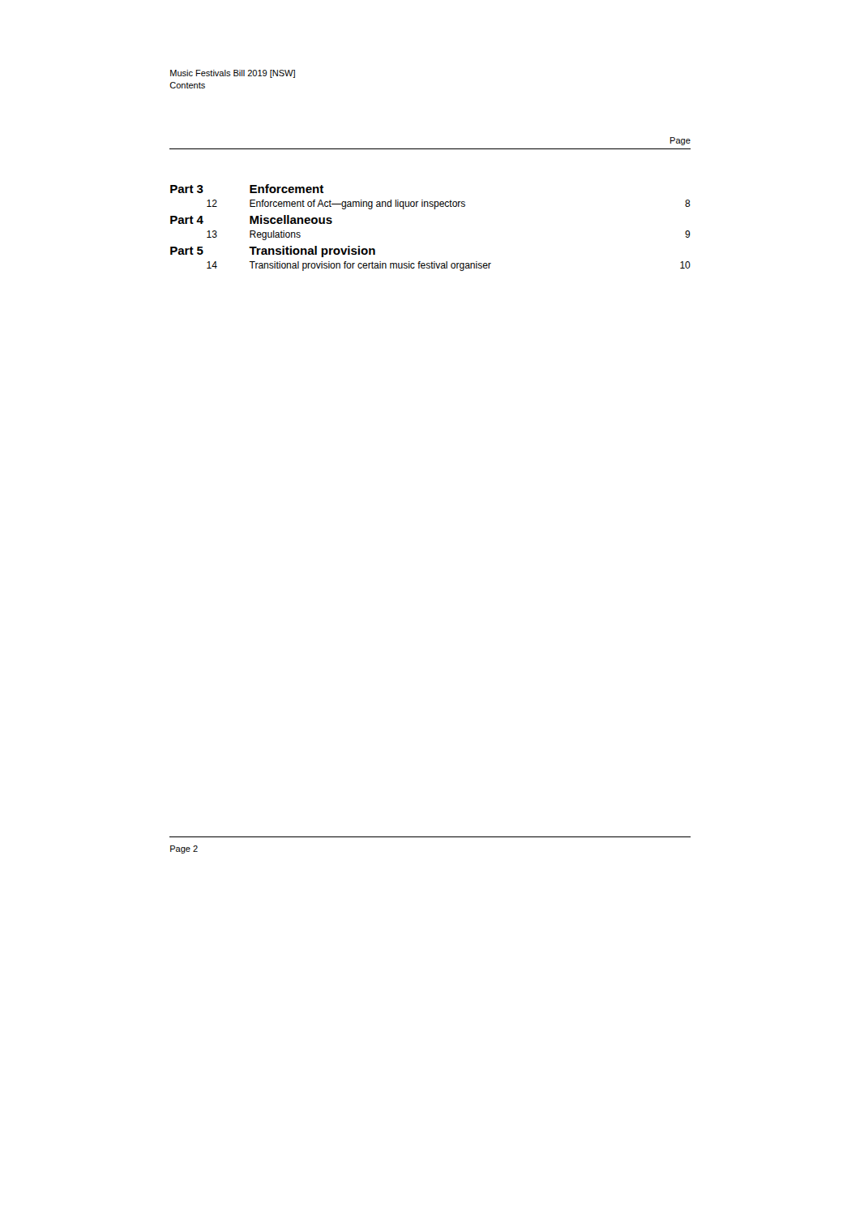Music Festivals Bill 2019 [NSW]
Contents
Page
| Part 3 | Enforcement |
| 12 | Enforcement of Act—gaming and liquor inspectors | 8 |
| Part 4 | Miscellaneous |
| 13 | Regulations | 9 |
| Part 5 | Transitional provision |
| 14 | Transitional provision for certain music festival organiser | 10 |
Page 2